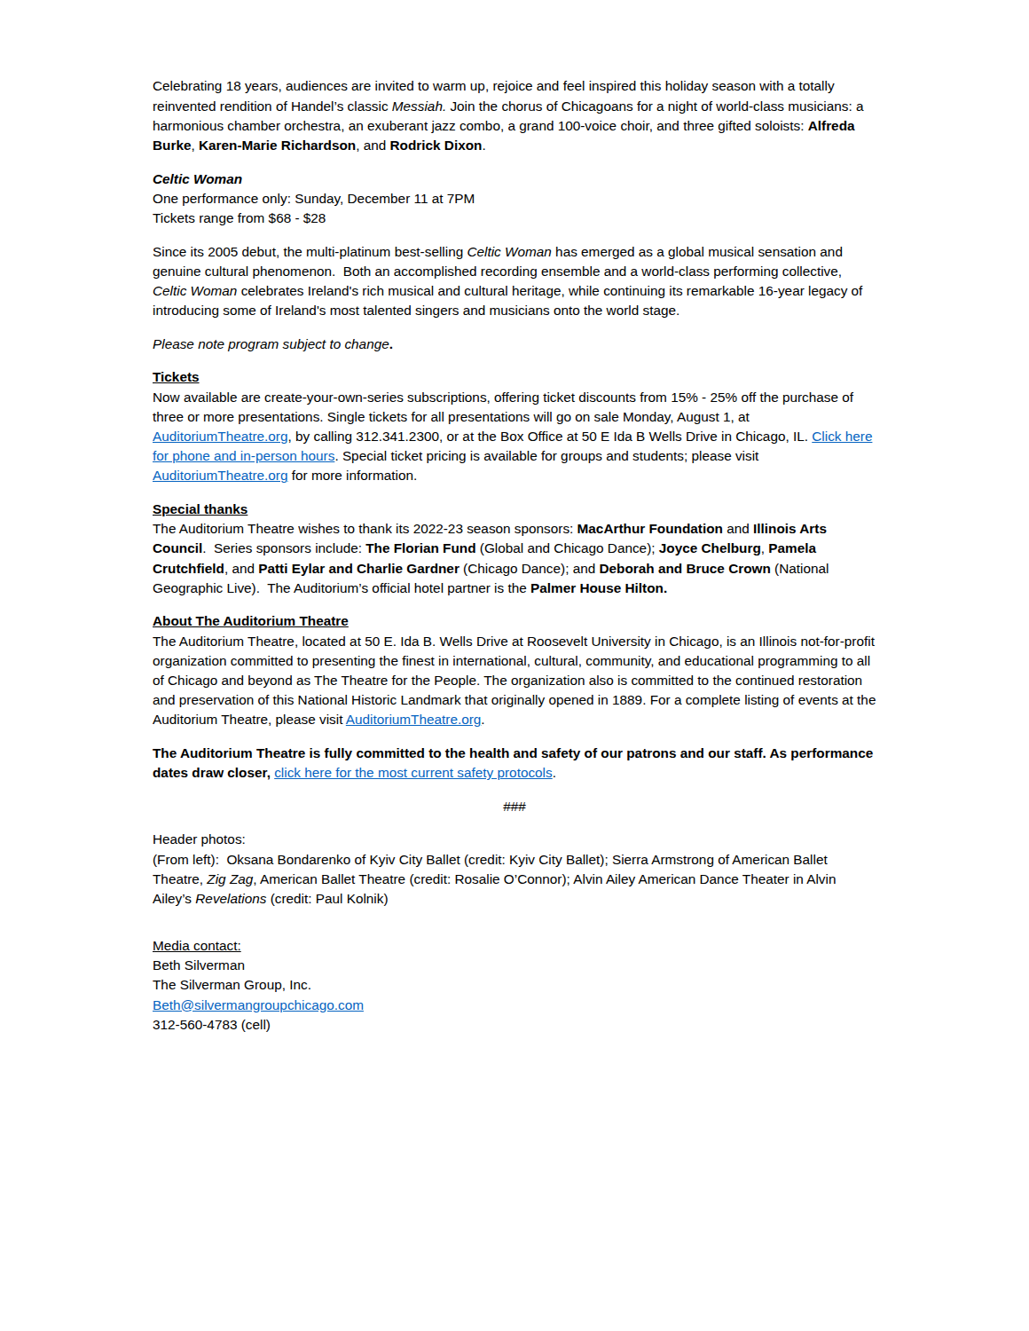Celebrating 18 years, audiences are invited to warm up, rejoice and feel inspired this holiday season with a totally reinvented rendition of Handel’s classic Messiah. Join the chorus of Chicagoans for a night of world-class musicians: a harmonious chamber orchestra, an exuberant jazz combo, a grand 100-voice choir, and three gifted soloists: Alfreda Burke, Karen-Marie Richardson, and Rodrick Dixon.
Celtic Woman
One performance only: Sunday, December 11 at 7PM
Tickets range from $68 - $28
Since its 2005 debut, the multi-platinum best-selling Celtic Woman has emerged as a global musical sensation and genuine cultural phenomenon. Both an accomplished recording ensemble and a world-class performing collective, Celtic Woman celebrates Ireland's rich musical and cultural heritage, while continuing its remarkable 16-year legacy of introducing some of Ireland's most talented singers and musicians onto the world stage.
Please note program subject to change.
Tickets
Now available are create-your-own-series subscriptions, offering ticket discounts from 15% - 25% off the purchase of three or more presentations. Single tickets for all presentations will go on sale Monday, August 1, at AuditoriumTheatre.org, by calling 312.341.2300, or at the Box Office at 50 E Ida B Wells Drive in Chicago, IL. Click here for phone and in-person hours. Special ticket pricing is available for groups and students; please visit AuditoriumTheatre.org for more information.
Special thanks
The Auditorium Theatre wishes to thank its 2022-23 season sponsors: MacArthur Foundation and Illinois Arts Council. Series sponsors include: The Florian Fund (Global and Chicago Dance); Joyce Chelburg, Pamela Crutchfield, and Patti Eylar and Charlie Gardner (Chicago Dance); and Deborah and Bruce Crown (National Geographic Live). The Auditorium’s official hotel partner is the Palmer House Hilton.
About The Auditorium Theatre
The Auditorium Theatre, located at 50 E. Ida B. Wells Drive at Roosevelt University in Chicago, is an Illinois not-for-profit organization committed to presenting the finest in international, cultural, community, and educational programming to all of Chicago and beyond as The Theatre for the People. The organization also is committed to the continued restoration and preservation of this National Historic Landmark that originally opened in 1889. For a complete listing of events at the Auditorium Theatre, please visit AuditoriumTheatre.org.
The Auditorium Theatre is fully committed to the health and safety of our patrons and our staff. As performance dates draw closer, click here for the most current safety protocols.
###
Header photos:
(From left): Oksana Bondarenko of Kyiv City Ballet (credit: Kyiv City Ballet); Sierra Armstrong of American Ballet Theatre, Zig Zag, American Ballet Theatre (credit: Rosalie O’Connor); Alvin Ailey American Dance Theater in Alvin Ailey’s Revelations (credit: Paul Kolnik)
Media contact:
Beth Silverman
The Silverman Group, Inc.
Beth@silvermangroupchicago.com
312-560-4783 (cell)